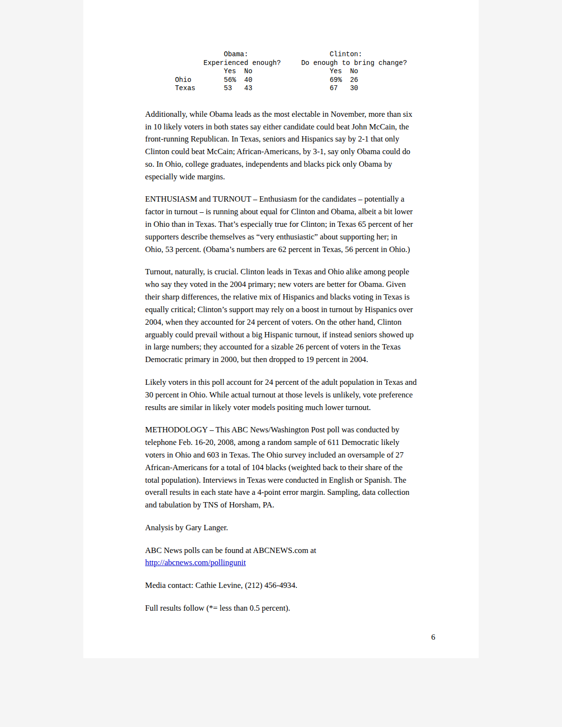Obama:                    Clinton:
         Experienced enough?     Do enough to bring change?
              Yes  No                   Yes  No
  Ohio        56%  40                   69%  26
  Texas       53   43                   67   30
Additionally, while Obama leads as the most electable in November, more than six in 10 likely voters in both states say either candidate could beat John McCain, the front-running Republican. In Texas, seniors and Hispanics say by 2-1 that only Clinton could beat McCain; African-Americans, by 3-1, say only Obama could do so. In Ohio, college graduates, independents and blacks pick only Obama by especially wide margins.
ENTHUSIASM and TURNOUT – Enthusiasm for the candidates – potentially a factor in turnout – is running about equal for Clinton and Obama, albeit a bit lower in Ohio than in Texas. That’s especially true for Clinton; in Texas 65 percent of her supporters describe themselves as “very enthusiastic” about supporting her; in Ohio, 53 percent. (Obama’s numbers are 62 percent in Texas, 56 percent in Ohio.)
Turnout, naturally, is crucial. Clinton leads in Texas and Ohio alike among people who say they voted in the 2004 primary; new voters are better for Obama. Given their sharp differences, the relative mix of Hispanics and blacks voting in Texas is equally critical; Clinton’s support may rely on a boost in turnout by Hispanics over 2004, when they accounted for 24 percent of voters. On the other hand, Clinton arguably could prevail without a big Hispanic turnout, if instead seniors showed up in large numbers; they accounted for a sizable 26 percent of voters in the Texas Democratic primary in 2000, but then dropped to 19 percent in 2004.
Likely voters in this poll account for 24 percent of the adult population in Texas and 30 percent in Ohio. While actual turnout at those levels is unlikely, vote preference results are similar in likely voter models positing much lower turnout.
METHODOLOGY – This ABC News/Washington Post poll was conducted by telephone Feb. 16-20, 2008, among a random sample of 611 Democratic likely voters in Ohio and 603 in Texas. The Ohio survey included an oversample of 27 African-Americans for a total of 104 blacks (weighted back to their share of the total population). Interviews in Texas were conducted in English or Spanish. The overall results in each state have a 4-point error margin. Sampling, data collection and tabulation by TNS of Horsham, PA.
Analysis by Gary Langer.
ABC News polls can be found at ABCNEWS.com at http://abcnews.com/pollingunit
Media contact: Cathie Levine, (212) 456-4934.
Full results follow (*= less than 0.5 percent).
6